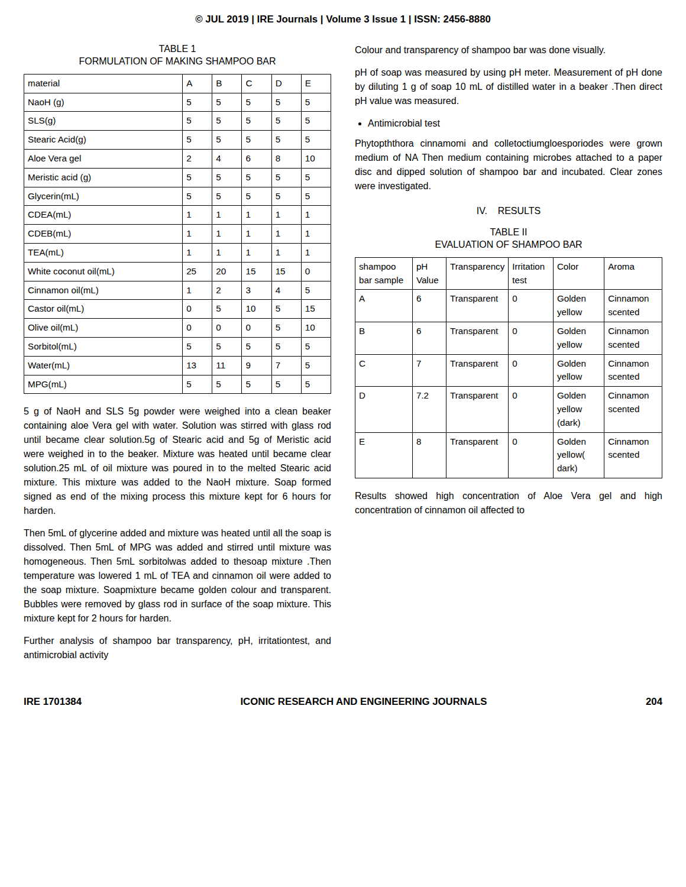© JUL 2019 | IRE Journals | Volume 3 Issue 1 | ISSN: 2456-8880
TABLE 1
FORMULATION OF MAKING SHAMPOO BAR
| material | A | B | C | D | E |
| NaoH (g) | 5 | 5 | 5 | 5 | 5 |
| SLS(g) | 5 | 5 | 5 | 5 | 5 |
| Stearic Acid(g) | 5 | 5 | 5 | 5 | 5 |
| Aloe Vera gel | 2 | 4 | 6 | 8 | 10 |
| Meristic acid (g) | 5 | 5 | 5 | 5 | 5 |
| Glycerin(mL) | 5 | 5 | 5 | 5 | 5 |
| CDEA(mL) | 1 | 1 | 1 | 1 | 1 |
| CDEB(mL) | 1 | 1 | 1 | 1 | 1 |
| TEA(mL) | 1 | 1 | 1 | 1 | 1 |
| White coconut oil(mL) | 25 | 20 | 15 | 15 | 0 |
| Cinnamon oil(mL) | 1 | 2 | 3 | 4 | 5 |
| Castor oil(mL) | 0 | 5 | 10 | 5 | 15 |
| Olive oil(mL) | 0 | 0 | 0 | 5 | 10 |
| Sorbitol(mL) | 5 | 5 | 5 | 5 | 5 |
| Water(mL) | 13 | 11 | 9 | 7 | 5 |
| MPG(mL) | 5 | 5 | 5 | 5 | 5 |
5 g of NaoH and SLS 5g powder were weighed into a clean beaker containing aloe Vera gel with water. Solution was stirred with glass rod until became clear solution.5g of Stearic acid and 5g of Meristic acid were weighed in to the beaker. Mixture was heated until became clear solution.25 mL of oil mixture was poured in to the melted Stearic acid mixture. This mixture was added to the NaoH mixture. Soap formed signed as end of the mixing process this mixture kept for 6 hours for harden.
Then 5mL of glycerine added and mixture was heated until all the soap is dissolved. Then 5mL of MPG was added and stirred until mixture was homogeneous. Then 5mL sorbitolwas added to thesoap mixture .Then temperature was lowered 1 mL of TEA and cinnamon oil were added to the soap mixture. Soapmixture became golden colour and transparent. Bubbles were removed by glass rod in surface of the soap mixture. This mixture kept for 2 hours for harden.
Further analysis of shampoo bar transparency, pH, irritationtest, and antimicrobial activity
Colour and transparency of shampoo bar was done visually.
pH of soap was measured by using pH meter. Measurement of pH done by diluting 1 g of soap 10 mL of distilled water in a beaker .Then direct pH value was measured.
Antimicrobial test
Phytopththora cinnamomi and colletoctiumgloesporiodes were grown medium of NA Then medium containing microbes attached to a paper disc and dipped solution of shampoo bar and incubated. Clear zones were investigated.
IV. RESULTS
TABLE II
EVALUATION OF SHAMPOO BAR
| shampoo bar sample | pH Value | Transparency | Irritation test | Color | Aroma |
| A | 6 | Transparent | 0 | Golden yellow | Cinnamon scented |
| B | 6 | Transparent | 0 | Golden yellow | Cinnamon scented |
| C | 7 | Transparent | 0 | Golden yellow | Cinnamon scented |
| D | 7.2 | Transparent | 0 | Golden yellow (dark) | Cinnamon scented |
| E | 8 | Transparent | 0 | Golden yellow( dark) | Cinnamon scented |
Results showed high concentration of Aloe Vera gel and high concentration of cinnamon oil affected to
IRE 1701384 ICONIC RESEARCH AND ENGINEERING JOURNALS 204